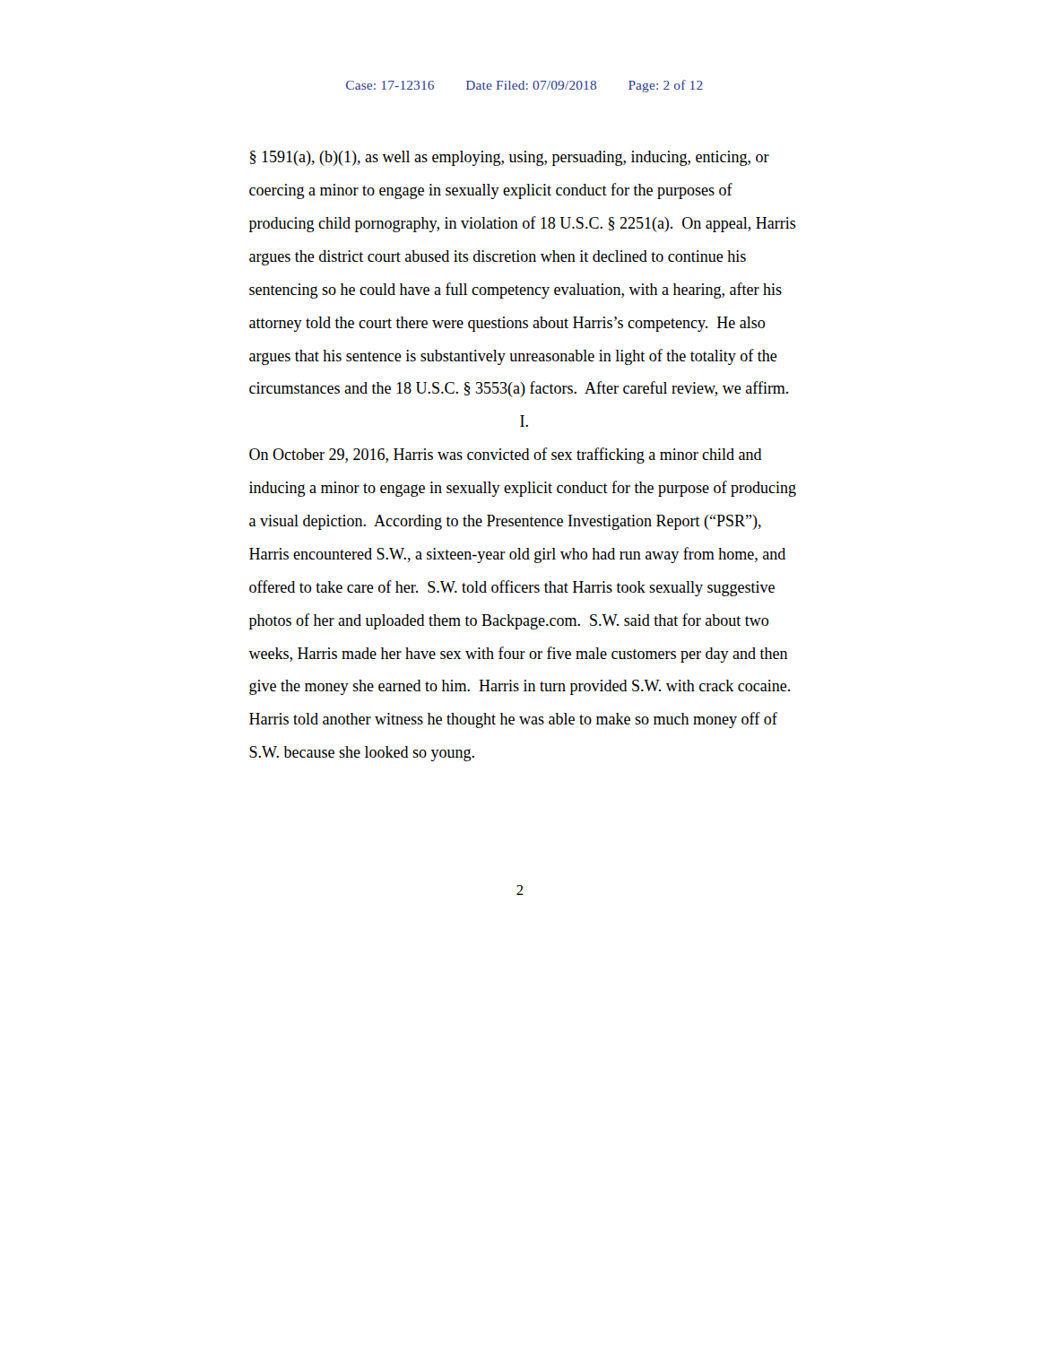Case: 17-12316 Date Filed: 07/09/2018 Page: 2 of 12
§ 1591(a), (b)(1), as well as employing, using, persuading, inducing, enticing, or coercing a minor to engage in sexually explicit conduct for the purposes of producing child pornography, in violation of 18 U.S.C. § 2251(a). On appeal, Harris argues the district court abused its discretion when it declined to continue his sentencing so he could have a full competency evaluation, with a hearing, after his attorney told the court there were questions about Harris’s competency. He also argues that his sentence is substantively unreasonable in light of the totality of the circumstances and the 18 U.S.C. § 3553(a) factors. After careful review, we affirm.
I.
On October 29, 2016, Harris was convicted of sex trafficking a minor child and inducing a minor to engage in sexually explicit conduct for the purpose of producing a visual depiction. According to the Presentence Investigation Report (“PSR”), Harris encountered S.W., a sixteen-year old girl who had run away from home, and offered to take care of her. S.W. told officers that Harris took sexually suggestive photos of her and uploaded them to Backpage.com. S.W. said that for about two weeks, Harris made her have sex with four or five male customers per day and then give the money she earned to him. Harris in turn provided S.W. with crack cocaine. Harris told another witness he thought he was able to make so much money off of S.W. because she looked so young.
2